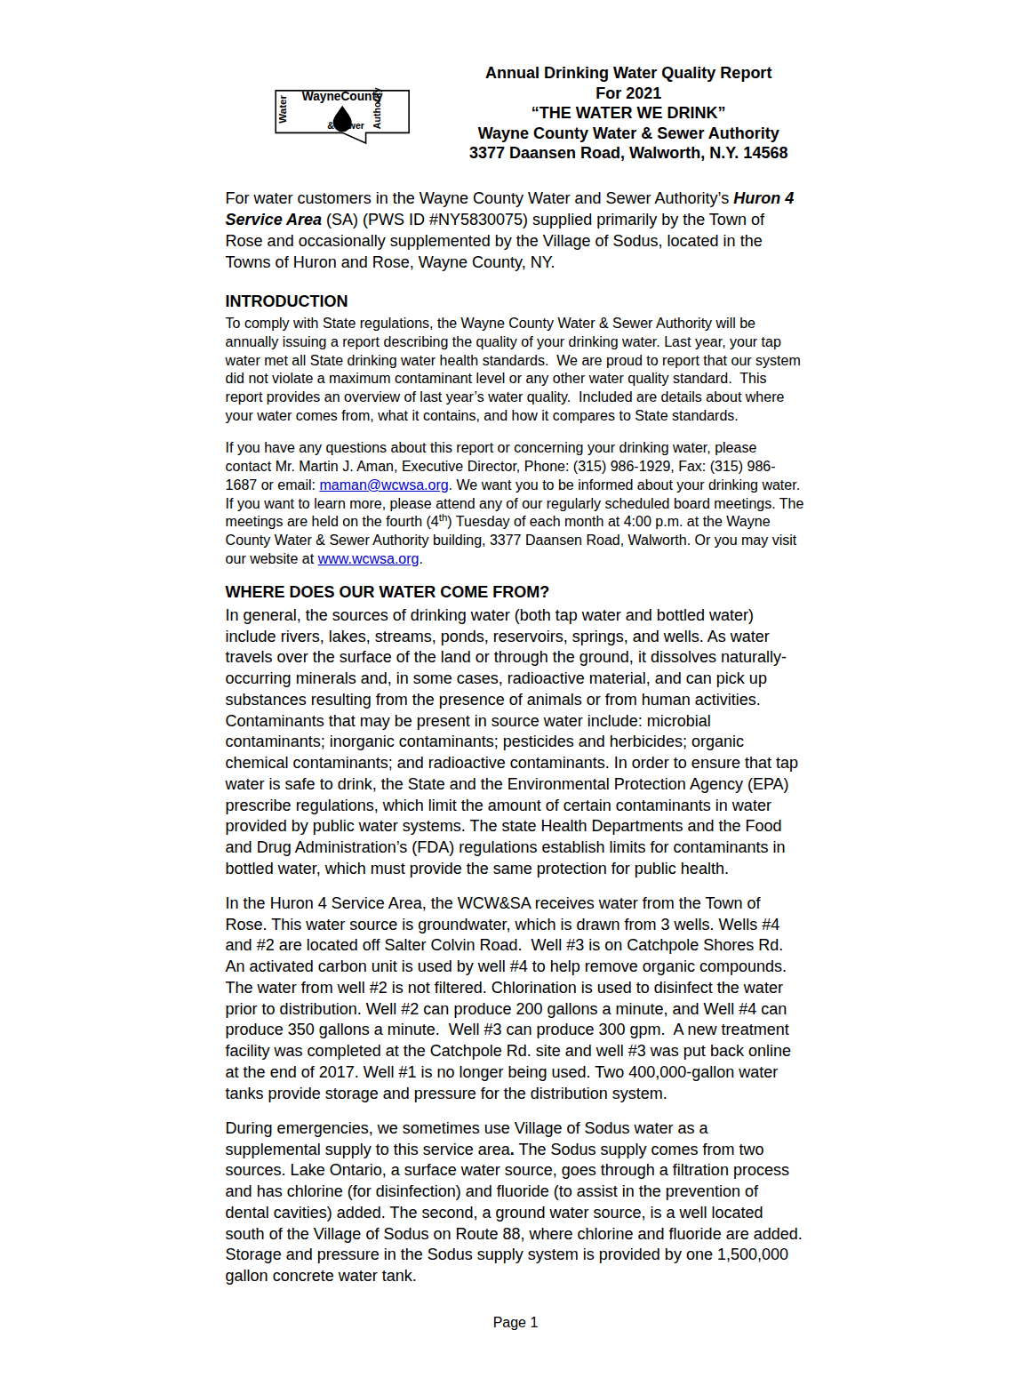WayneCounty Water & Sewer Authority
Annual Drinking Water Quality Report
For 2021
“THE WATER WE DRINK”
Wayne County Water & Sewer Authority
3377 Daansen Road, Walworth, N.Y. 14568
For water customers in the Wayne County Water and Sewer Authority’s Huron 4 Service Area (SA) (PWS ID #NY5830075) supplied primarily by the Town of Rose and occasionally supplemented by the Village of Sodus, located in the Towns of Huron and Rose, Wayne County, NY.
Introduction
To comply with State regulations, the Wayne County Water & Sewer Authority will be annually issuing a report describing the quality of your drinking water. Last year, your tap water met all State drinking water health standards. We are proud to report that our system did not violate a maximum contaminant level or any other water quality standard. This report provides an overview of last year’s water quality. Included are details about where your water comes from, what it contains, and how it compares to State standards.
If you have any questions about this report or concerning your drinking water, please contact Mr. Martin J. Aman, Executive Director, Phone: (315) 986-1929, Fax: (315) 986-1687 or email: maman@wcwsa.org. We want you to be informed about your drinking water. If you want to learn more, please attend any of our regularly scheduled board meetings. The meetings are held on the fourth (4th) Tuesday of each month at 4:00 p.m. at the Wayne County Water & Sewer Authority building, 3377 Daansen Road, Walworth. Or you may visit our website at www.wcwsa.org.
Where Does Our Water Come From?
In general, the sources of drinking water (both tap water and bottled water) include rivers, lakes, streams, ponds, reservoirs, springs, and wells. As water travels over the surface of the land or through the ground, it dissolves naturally-occurring minerals and, in some cases, radioactive material, and can pick up substances resulting from the presence of animals or from human activities. Contaminants that may be present in source water include: microbial contaminants; inorganic contaminants; pesticides and herbicides; organic chemical contaminants; and radioactive contaminants. In order to ensure that tap water is safe to drink, the State and the Environmental Protection Agency (EPA) prescribe regulations, which limit the amount of certain contaminants in water provided by public water systems. The state Health Departments and the Food and Drug Administration’s (FDA) regulations establish limits for contaminants in bottled water, which must provide the same protection for public health.
In the Huron 4 Service Area, the WCW&SA receives water from the Town of Rose. This water source is groundwater, which is drawn from 3 wells. Wells #4 and #2 are located off Salter Colvin Road. Well #3 is on Catchpole Shores Rd. An activated carbon unit is used by well #4 to help remove organic compounds. The water from well #2 is not filtered. Chlorination is used to disinfect the water prior to distribution. Well #2 can produce 200 gallons a minute, and Well #4 can produce 350 gallons a minute. Well #3 can produce 300 gpm. A new treatment facility was completed at the Catchpole Rd. site and well #3 was put back online at the end of 2017. Well #1 is no longer being used. Two 400,000-gallon water tanks provide storage and pressure for the distribution system.
During emergencies, we sometimes use Village of Sodus water as a supplemental supply to this service area. The Sodus supply comes from two sources. Lake Ontario, a surface water source, goes through a filtration process and has chlorine (for disinfection) and fluoride (to assist in the prevention of dental cavities) added. The second, a ground water source, is a well located south of the Village of Sodus on Route 88, where chlorine and fluoride are added. Storage and pressure in the Sodus supply system is provided by one 1,500,000 gallon concrete water tank.
Page 1